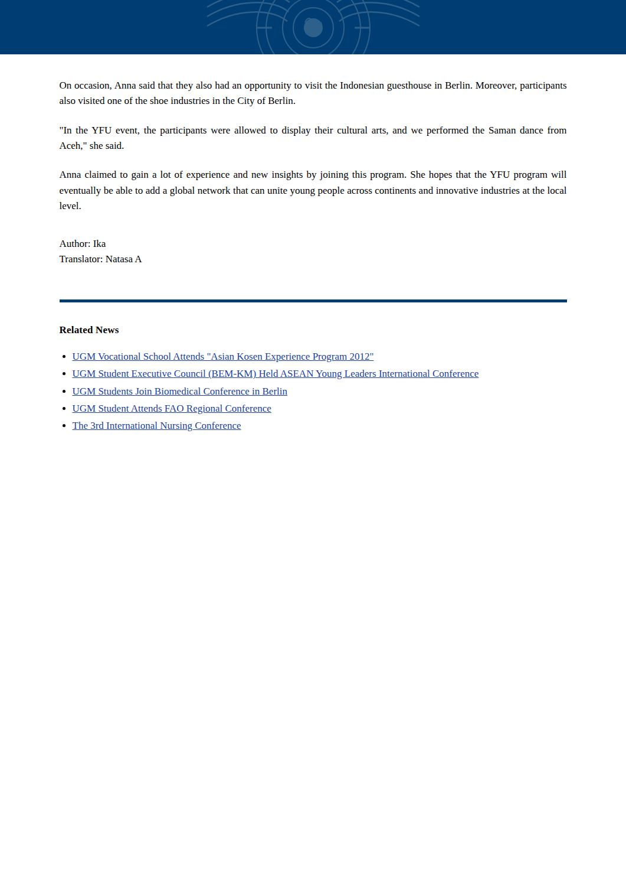On occasion, Anna said that they also had an opportunity to visit the Indonesian guesthouse in Berlin. Moreover, participants also visited one of the shoe industries in the City of Berlin.
"In the YFU event, the participants were allowed to display their cultural arts, and we performed the Saman dance from Aceh," she said.
Anna claimed to gain a lot of experience and new insights by joining this program. She hopes that the YFU program will eventually be able to add a global network that can unite young people across continents and innovative industries at the local level.
Author: Ika Translator: Natasa A
Related News
UGM Vocational School Attends "Asian Kosen Experience Program 2012"
UGM Student Executive Council (BEM-KM) Held ASEAN Young Leaders International Conference
UGM Students Join Biomedical Conference in Berlin
UGM Student Attends FAO Regional Conference
The 3rd International Nursing Conference